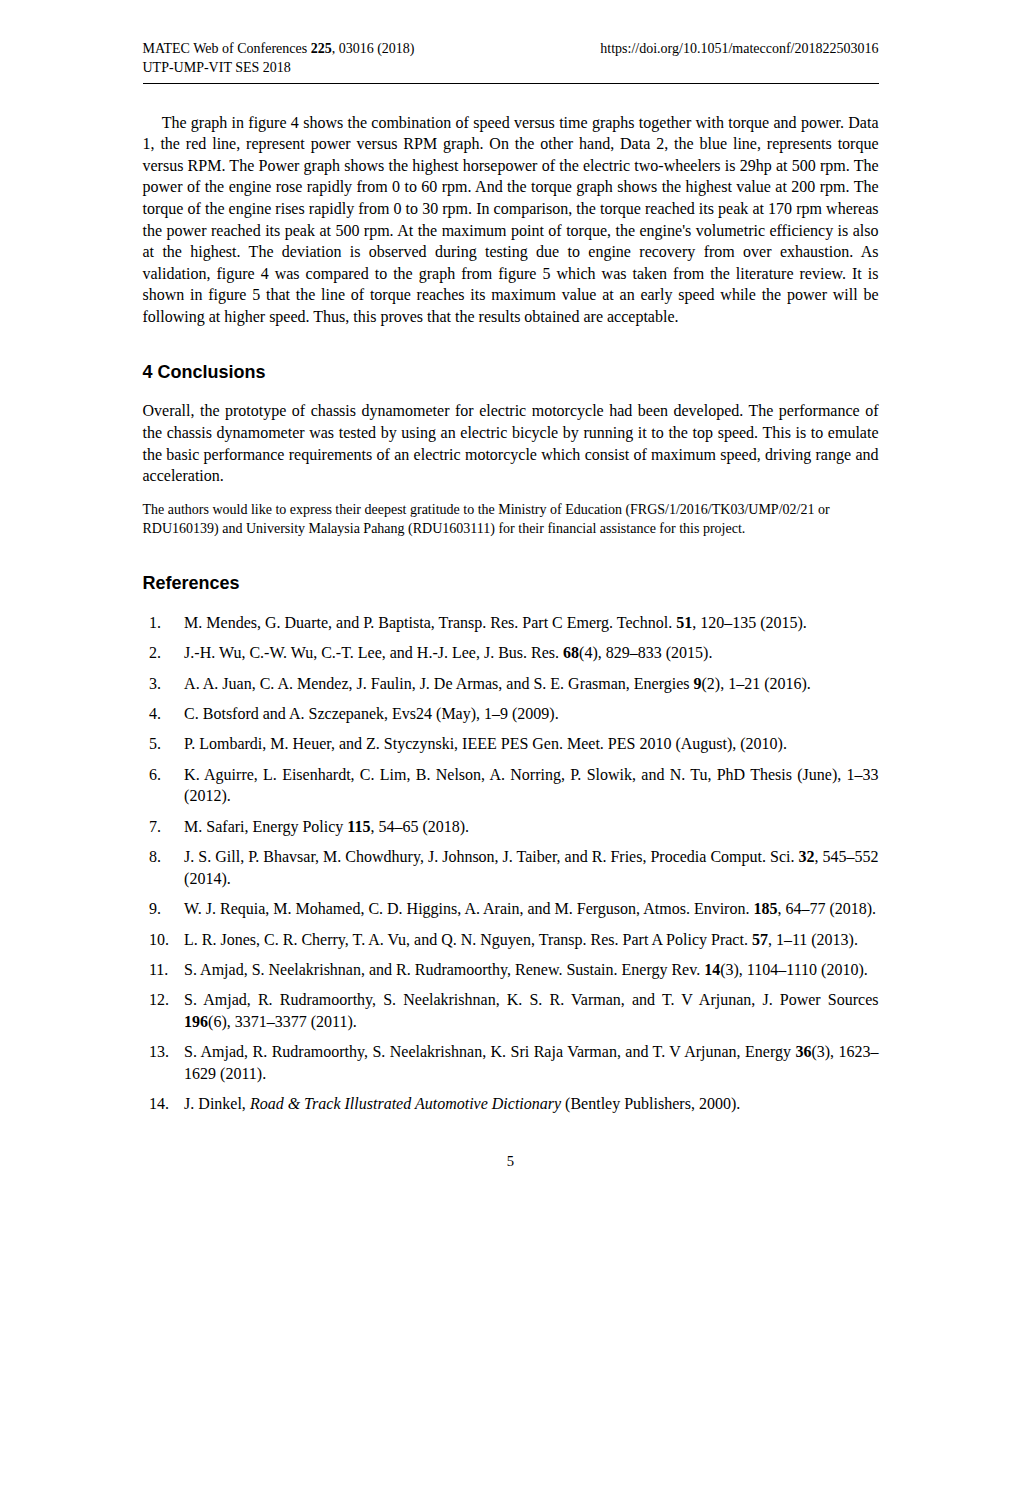MATEC Web of Conferences 225, 03016 (2018)
UTP-UMP-VIT SES 2018
https://doi.org/10.1051/matecconf/201822503016
The graph in figure 4 shows the combination of speed versus time graphs together with torque and power. Data 1, the red line, represent power versus RPM graph. On the other hand, Data 2, the blue line, represents torque versus RPM. The Power graph shows the highest horsepower of the electric two-wheelers is 29hp at 500 rpm. The power of the engine rose rapidly from 0 to 60 rpm. And the torque graph shows the highest value at 200 rpm. The torque of the engine rises rapidly from 0 to 30 rpm. In comparison, the torque reached its peak at 170 rpm whereas the power reached its peak at 500 rpm. At the maximum point of torque, the engine's volumetric efficiency is also at the highest. The deviation is observed during testing due to engine recovery from over exhaustion. As validation, figure 4 was compared to the graph from figure 5 which was taken from the literature review. It is shown in figure 5 that the line of torque reaches its maximum value at an early speed while the power will be following at higher speed. Thus, this proves that the results obtained are acceptable.
4 Conclusions
Overall, the prototype of chassis dynamometer for electric motorcycle had been developed. The performance of the chassis dynamometer was tested by using an electric bicycle by running it to the top speed. This is to emulate the basic performance requirements of an electric motorcycle which consist of maximum speed, driving range and acceleration.
The authors would like to express their deepest gratitude to the Ministry of Education (FRGS/1/2016/TK03/UMP/02/21 or RDU160139) and University Malaysia Pahang (RDU1603111) for their financial assistance for this project.
References
M. Mendes, G. Duarte, and P. Baptista, Transp. Res. Part C Emerg. Technol. 51, 120–135 (2015).
J.-H. Wu, C.-W. Wu, C.-T. Lee, and H.-J. Lee, J. Bus. Res. 68(4), 829–833 (2015).
A. A. Juan, C. A. Mendez, J. Faulin, J. De Armas, and S. E. Grasman, Energies 9(2), 1–21 (2016).
C. Botsford and A. Szczepanek, Evs24 (May), 1–9 (2009).
P. Lombardi, M. Heuer, and Z. Styczynski, IEEE PES Gen. Meet. PES 2010 (August), (2010).
K. Aguirre, L. Eisenhardt, C. Lim, B. Nelson, A. Norring, P. Slowik, and N. Tu, PhD Thesis (June), 1–33 (2012).
M. Safari, Energy Policy 115, 54–65 (2018).
J. S. Gill, P. Bhavsar, M. Chowdhury, J. Johnson, J. Taiber, and R. Fries, Procedia Comput. Sci. 32, 545–552 (2014).
W. J. Requia, M. Mohamed, C. D. Higgins, A. Arain, and M. Ferguson, Atmos. Environ. 185, 64–77 (2018).
L. R. Jones, C. R. Cherry, T. A. Vu, and Q. N. Nguyen, Transp. Res. Part A Policy Pract. 57, 1–11 (2013).
S. Amjad, S. Neelakrishnan, and R. Rudramoorthy, Renew. Sustain. Energy Rev. 14(3), 1104–1110 (2010).
S. Amjad, R. Rudramoorthy, S. Neelakrishnan, K. S. R. Varman, and T. V Arjunan, J. Power Sources 196(6), 3371–3377 (2011).
S. Amjad, R. Rudramoorthy, S. Neelakrishnan, K. Sri Raja Varman, and T. V Arjunan, Energy 36(3), 1623–1629 (2011).
J. Dinkel, Road & Track Illustrated Automotive Dictionary (Bentley Publishers, 2000).
5